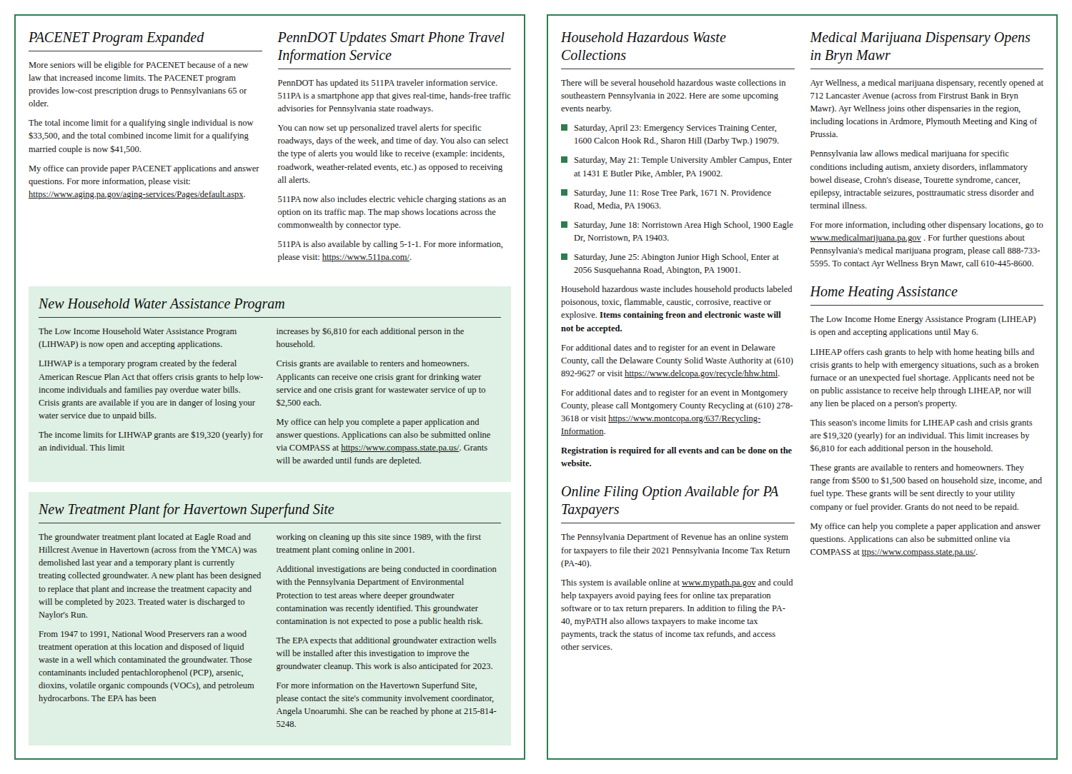PACENET Program Expanded
More seniors will be eligible for PACENET because of a new law that increased income limits. The PACENET program provides low-cost prescription drugs to Pennsylvanians 65 or older.
The total income limit for a qualifying single individual is now $33,500, and the total combined income limit for a qualifying married couple is now $41,500.
My office can provide paper PACENET applications and answer questions. For more information, please visit: https://www.aging.pa.gov/aging-services/Pages/default.aspx.
PennDOT Updates Smart Phone Travel Information Service
PennDOT has updated its 511PA traveler information service. 511PA is a smartphone app that gives real-time, hands-free traffic advisories for Pennsylvania state roadways.
You can now set up personalized travel alerts for specific roadways, days of the week, and time of day. You also can select the type of alerts you would like to receive (example: incidents, roadwork, weather-related events, etc.) as opposed to receiving all alerts.
511PA now also includes electric vehicle charging stations as an option on its traffic map. The map shows locations across the commonwealth by connector type.
511PA is also available by calling 5-1-1. For more information, please visit: https://www.511pa.com/.
New Household Water Assistance Program
The Low Income Household Water Assistance Program (LIHWAP) is now open and accepting applications.
LIHWAP is a temporary program created by the federal American Rescue Plan Act that offers crisis grants to help low-income individuals and families pay overdue water bills. Crisis grants are available if you are in danger of losing your water service due to unpaid bills.
The income limits for LIHWAP grants are $19,320 (yearly) for an individual. This limit
increases by $6,810 for each additional person in the household.
Crisis grants are available to renters and homeowners. Applicants can receive one crisis grant for drinking water service and one crisis grant for wastewater service of up to $2,500 each.
My office can help you complete a paper application and answer questions. Applications can also be submitted online via COMPASS at https://www.compass.state.pa.us/. Grants will be awarded until funds are depleted.
New Treatment Plant for Havertown Superfund Site
The groundwater treatment plant located at Eagle Road and Hillcrest Avenue in Havertown (across from the YMCA) was demolished last year and a temporary plant is currently treating collected groundwater. A new plant has been designed to replace that plant and increase the treatment capacity and will be completed by 2023. Treated water is discharged to Naylor's Run.
From 1947 to 1991, National Wood Preservers ran a wood treatment operation at this location and disposed of liquid waste in a well which contaminated the groundwater. Those contaminants included pentachlorophenol (PCP), arsenic, dioxins, volatile organic compounds (VOCs), and petroleum hydrocarbons. The EPA has been
working on cleaning up this site since 1989, with the first treatment plant coming online in 2001.
Additional investigations are being conducted in coordination with the Pennsylvania Department of Environmental Protection to test areas where deeper groundwater contamination was recently identified. This groundwater contamination is not expected to pose a public health risk.
The EPA expects that additional groundwater extraction wells will be installed after this investigation to improve the groundwater cleanup. This work is also anticipated for 2023.
For more information on the Havertown Superfund Site, please contact the site's community involvement coordinator, Angela Unoarumhi. She can be reached by phone at 215-814-5248.
Household Hazardous Waste Collections
There will be several household hazardous waste collections in southeastern Pennsylvania in 2022. Here are some upcoming events nearby.
Saturday, April 23: Emergency Services Training Center, 1600 Calcon Hook Rd., Sharon Hill (Darby Twp.) 19079.
Saturday, May 21: Temple University Ambler Campus, Enter at 1431 E Butler Pike, Ambler, PA 19002.
Saturday, June 11: Rose Tree Park, 1671 N. Providence Road, Media, PA 19063.
Saturday, June 18: Norristown Area High School, 1900 Eagle Dr, Norristown, PA 19403.
Saturday, June 25: Abington Junior High School, Enter at 2056 Susquehanna Road, Abington, PA 19001.
Household hazardous waste includes household products labeled poisonous, toxic, flammable, caustic, corrosive, reactive or explosive. Items containing freon and electronic waste will not be accepted.
For additional dates and to register for an event in Delaware County, call the Delaware County Solid Waste Authority at (610) 892-9627 or visit https://www.delcopa.gov/recycle/hhw.html.
For additional dates and to register for an event in Montgomery County, please call Montgomery County Recycling at (610) 278-3618 or visit https://www.montcopa.org/637/Recycling-Information.
Registration is required for all events and can be done on the website.
Online Filing Option Available for PA Taxpayers
The Pennsylvania Department of Revenue has an online system for taxpayers to file their 2021 Pennsylvania Income Tax Return (PA-40).
This system is available online at www.mypath.pa.gov and could help taxpayers avoid paying fees for online tax preparation software or to tax return preparers. In addition to filing the PA-40, myPATH also allows taxpayers to make income tax payments, track the status of income tax refunds, and access other services.
Medical Marijuana Dispensary Opens in Bryn Mawr
Ayr Wellness, a medical marijuana dispensary, recently opened at 712 Lancaster Avenue (across from Firstrust Bank in Bryn Mawr). Ayr Wellness joins other dispensaries in the region, including locations in Ardmore, Plymouth Meeting and King of Prussia.
Pennsylvania law allows medical marijuana for specific conditions including autism, anxiety disorders, inflammatory bowel disease, Crohn's disease, Tourette syndrome, cancer, epilepsy, intractable seizures, posttraumatic stress disorder and terminal illness.
For more information, including other dispensary locations, go to www.medicalmarijuana.pa.gov . For further questions about Pennsylvania's medical marijuana program, please call 888-733-5595. To contact Ayr Wellness Bryn Mawr, call 610-445-8600.
Home Heating Assistance
The Low Income Home Energy Assistance Program (LIHEAP) is open and accepting applications until May 6.
LIHEAP offers cash grants to help with home heating bills and crisis grants to help with emergency situations, such as a broken furnace or an unexpected fuel shortage. Applicants need not be on public assistance to receive help through LIHEAP, nor will any lien be placed on a person's property.
This season's income limits for LIHEAP cash and crisis grants are $19,320 (yearly) for an individual. This limit increases by $6,810 for each additional person in the household.
These grants are available to renters and homeowners. They range from $500 to $1,500 based on household size, income, and fuel type. These grants will be sent directly to your utility company or fuel provider. Grants do not need to be repaid.
My office can help you complete a paper application and answer questions. Applications can also be submitted online via COMPASS at ttps://www.compass.state.pa.us/.